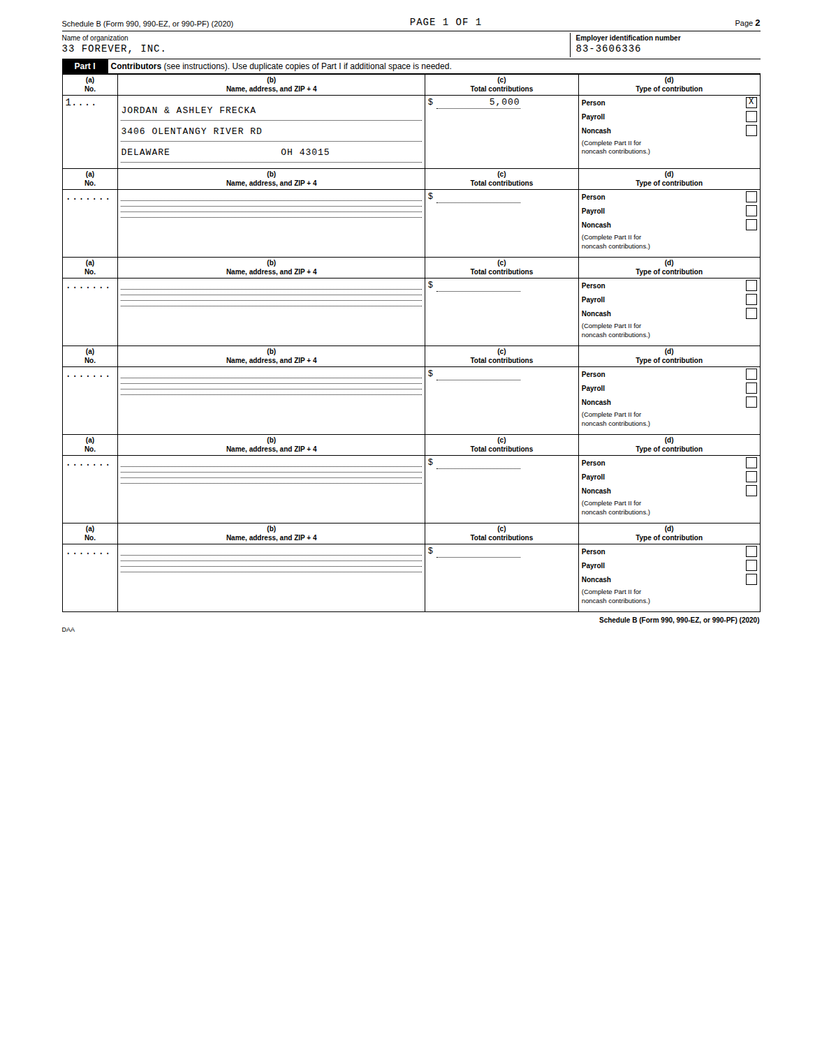| Schedule B (Form 990, 990-EZ, or 990-PF) (2020) | PAGE 1 OF 1 | Page 2 |
| Name of organization 33 FOREVER, INC. | Employer identification number 83-3606336 |
| Part I | Contributors (see instructions). Use duplicate copies of Part I if additional space is needed. |
| (a) No. | (b) Name, address, and ZIP + 4 | (c) Total contributions | (d) Type of contribution |
| --- | --- | --- | --- |
| 1 .... | JORDAN & ASHLEY FRECKA 3406 OLENTANGY RIVER RD DELAWARE OH 43015 | $ 5,000 | Person X Payroll Noncash (Complete Part II for noncash contributions.) |
| (a) No. | (b) Name, address, and ZIP + 4 | (c) Total contributions | (d) Type of contribution |
| ....... | | $ | Person Payroll Noncash (Complete Part II for noncash contributions.) |
| (a) No. | (b) Name, address, and ZIP + 4 | (c) Total contributions | (d) Type of contribution |
| ....... | | $ | Person Payroll Noncash (Complete Part II for noncash contributions.) |
| (a) No. | (b) Name, address, and ZIP + 4 | (c) Total contributions | (d) Type of contribution |
| ....... | | $ | Person Payroll Noncash (Complete Part II for noncash contributions.) |
| (a) No. | (b) Name, address, and ZIP + 4 | (c) Total contributions | (d) Type of contribution |
| ....... | | $ | Person Payroll Noncash (Complete Part II for noncash contributions.) |
| (a) No. | (b) Name, address, and ZIP + 4 | (c) Total contributions | (d) Type of contribution |
| ....... | | $ | Person Payroll Noncash (Complete Part II for noncash contributions.) |
| | Schedule B (Form 990, 990-EZ, or 990-PF) (2020) |
DAA